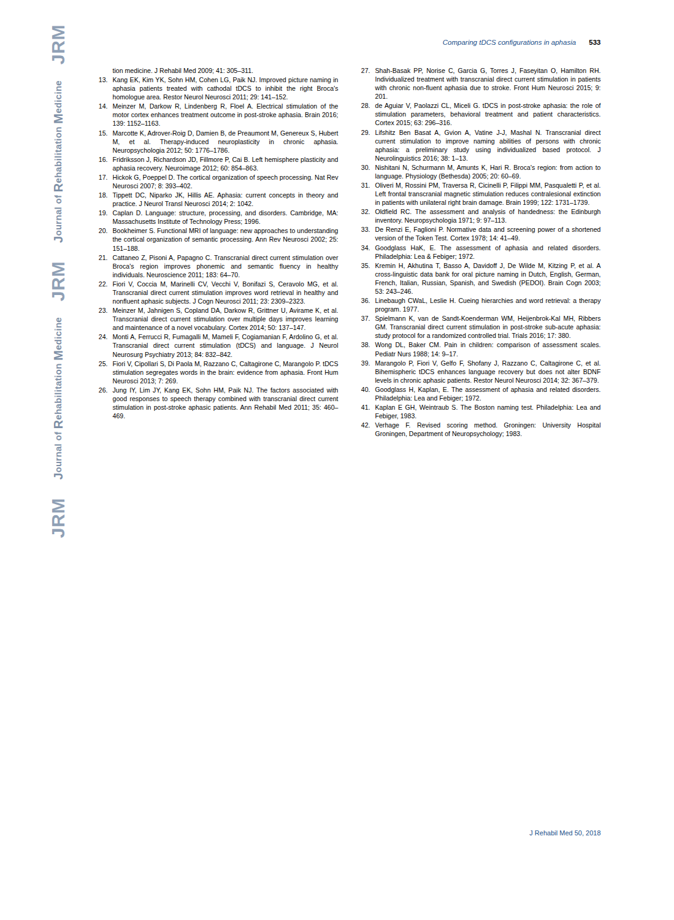JRM
Journal of Rehabilitation Medicine
JRM
Journal of Rehabilitation Medicine
JRM
Comparing tDCS configurations in aphasia 533
tion medicine. J Rehabil Med 2009; 41: 305–311.
13. Kang EK, Kim YK, Sohn HM, Cohen LG, Paik NJ. Improved picture naming in aphasia patients treated with cathodal tDCS to inhibit the right Broca's homologue area. Restor Neurol Neurosci 2011; 29: 141–152.
14. Meinzer M, Darkow R, Lindenberg R, Floel A. Electrical stimulation of the motor cortex enhances treatment outcome in post-stroke aphasia. Brain 2016; 139: 1152–1163.
15. Marcotte K, Adrover-Roig D, Damien B, de Preaumont M, Genereux S, Hubert M, et al. Therapy-induced neuroplasticity in chronic aphasia. Neuropsychologia 2012; 50: 1776–1786.
16. Fridriksson J, Richardson JD, Fillmore P, Cai B. Left hemisphere plasticity and aphasia recovery. Neuroimage 2012; 60: 854–863.
17. Hickok G, Poeppel D. The cortical organization of speech processing. Nat Rev Neurosci 2007; 8: 393–402.
18. Tippett DC, Niparko JK, Hillis AE. Aphasia: current concepts in theory and practice. J Neurol Transl Neurosci 2014; 2: 1042.
19. Caplan D. Language: structure, processing, and disorders. Cambridge, MA: Massachusetts Institute of Technology Press; 1996.
20. Bookheimer S. Functional MRI of language: new approaches to understanding the cortical organization of semantic processing. Ann Rev Neurosci 2002; 25: 151–188.
21. Cattaneo Z, Pisoni A, Papagno C. Transcranial direct current stimulation over Broca's region improves phonemic and semantic fluency in healthy individuals. Neuroscience 2011; 183: 64–70.
22. Fiori V, Coccia M, Marinelli CV, Vecchi V, Bonifazi S, Ceravolo MG, et al. Transcranial direct current stimulation improves word retrieval in healthy and nonfluent aphasic subjects. J Cogn Neurosci 2011; 23: 2309–2323.
23. Meinzer M, Jahnigen S, Copland DA, Darkow R, Grittner U, Avirame K, et al. Transcranial direct current stimulation over multiple days improves learning and maintenance of a novel vocabulary. Cortex 2014; 50: 137–147.
24. Monti A, Ferrucci R, Fumagalli M, Mameli F, Cogiamanian F, Ardolino G, et al. Transcranial direct current stimulation (tDCS) and language. J Neurol Neurosurg Psychiatry 2013; 84: 832–842.
25. Fiori V, Cipollari S, Di Paola M, Razzano C, Caltagirone C, Marangolo P. tDCS stimulation segregates words in the brain: evidence from aphasia. Front Hum Neurosci 2013; 7: 269.
26. Jung IY, Lim JY, Kang EK, Sohn HM, Paik NJ. The factors associated with good responses to speech therapy combined with transcranial direct current stimulation in post-stroke aphasic patients. Ann Rehabil Med 2011; 35: 460–469.
27. Shah-Basak PP, Norise C, Garcia G, Torres J, Faseyitan O, Hamilton RH. Individualized treatment with transcranial direct current stimulation in patients with chronic non-fluent aphasia due to stroke. Front Hum Neurosci 2015; 9: 201.
28. de Aguiar V, Paolazzi CL, Miceli G. tDCS in post-stroke aphasia: the role of stimulation parameters, behavioral treatment and patient characteristics. Cortex 2015; 63: 296–316.
29. Lifshitz Ben Basat A, Gvion A, Vatine J-J, Mashal N. Transcranial direct current stimulation to improve naming abilities of persons with chronic aphasia: a preliminary study using individualized based protocol. J Neurolinguistics 2016; 38: 1–13.
30. Nishitani N, Schurmann M, Amunts K, Hari R. Broca's region: from action to language. Physiology (Bethesda) 2005; 20: 60–69.
31. Oliveri M, Rossini PM, Traversa R, Cicinelli P, Filippi MM, Pasqualetti P, et al. Left frontal transcranial magnetic stimulation reduces contralesional extinction in patients with unilateral right brain damage. Brain 1999; 122: 1731–1739.
32. Oldfield RC. The assessment and analysis of handedness: the Edinburgh inventory. Neuropsychologia 1971; 9: 97–113.
33. De Renzi E, Faglioni P. Normative data and screening power of a shortened version of the Token Test. Cortex 1978; 14: 41–49.
34. Goodglass HaK, E. The assessment of aphasia and related disorders. Philadelphia: Lea & Febiger; 1972.
35. Kremin H, Akhutina T, Basso A, Davidoff J, De Wilde M, Kitzing P, et al. A cross-linguistic data bank for oral picture naming in Dutch, English, German, French, Italian, Russian, Spanish, and Swedish (PEDOI). Brain Cogn 2003; 53: 243–246.
36. Linebaugh CWaL, Leslie H. Cueing hierarchies and word retrieval: a therapy program. 1977.
37. Spielmann K, van de Sandt-Koenderman WM, Heijenbrok-Kal MH, Ribbers GM. Transcranial direct current stimulation in post-stroke sub-acute aphasia: study protocol for a randomized controlled trial. Trials 2016; 17: 380.
38. Wong DL, Baker CM. Pain in children: comparison of assessment scales. Pediatr Nurs 1988; 14: 9–17.
39. Marangolo P, Fiori V, Gelfo F, Shofany J, Razzano C, Caltagirone C, et al. Bihemispheric tDCS enhances language recovery but does not alter BDNF levels in chronic aphasic patients. Restor Neurol Neurosci 2014; 32: 367–379.
40. Goodglass H, Kaplan, E. The assessment of aphasia and related disorders. Philadelphia: Lea and Febiger; 1972.
41. Kaplan E GH, Weintraub S. The Boston naming test. Philadelphia: Lea and Febiger, 1983.
42. Verhage F. Revised scoring method. Groningen: University Hospital Groningen, Department of Neuropsychology; 1983.
J Rehabil Med 50, 2018